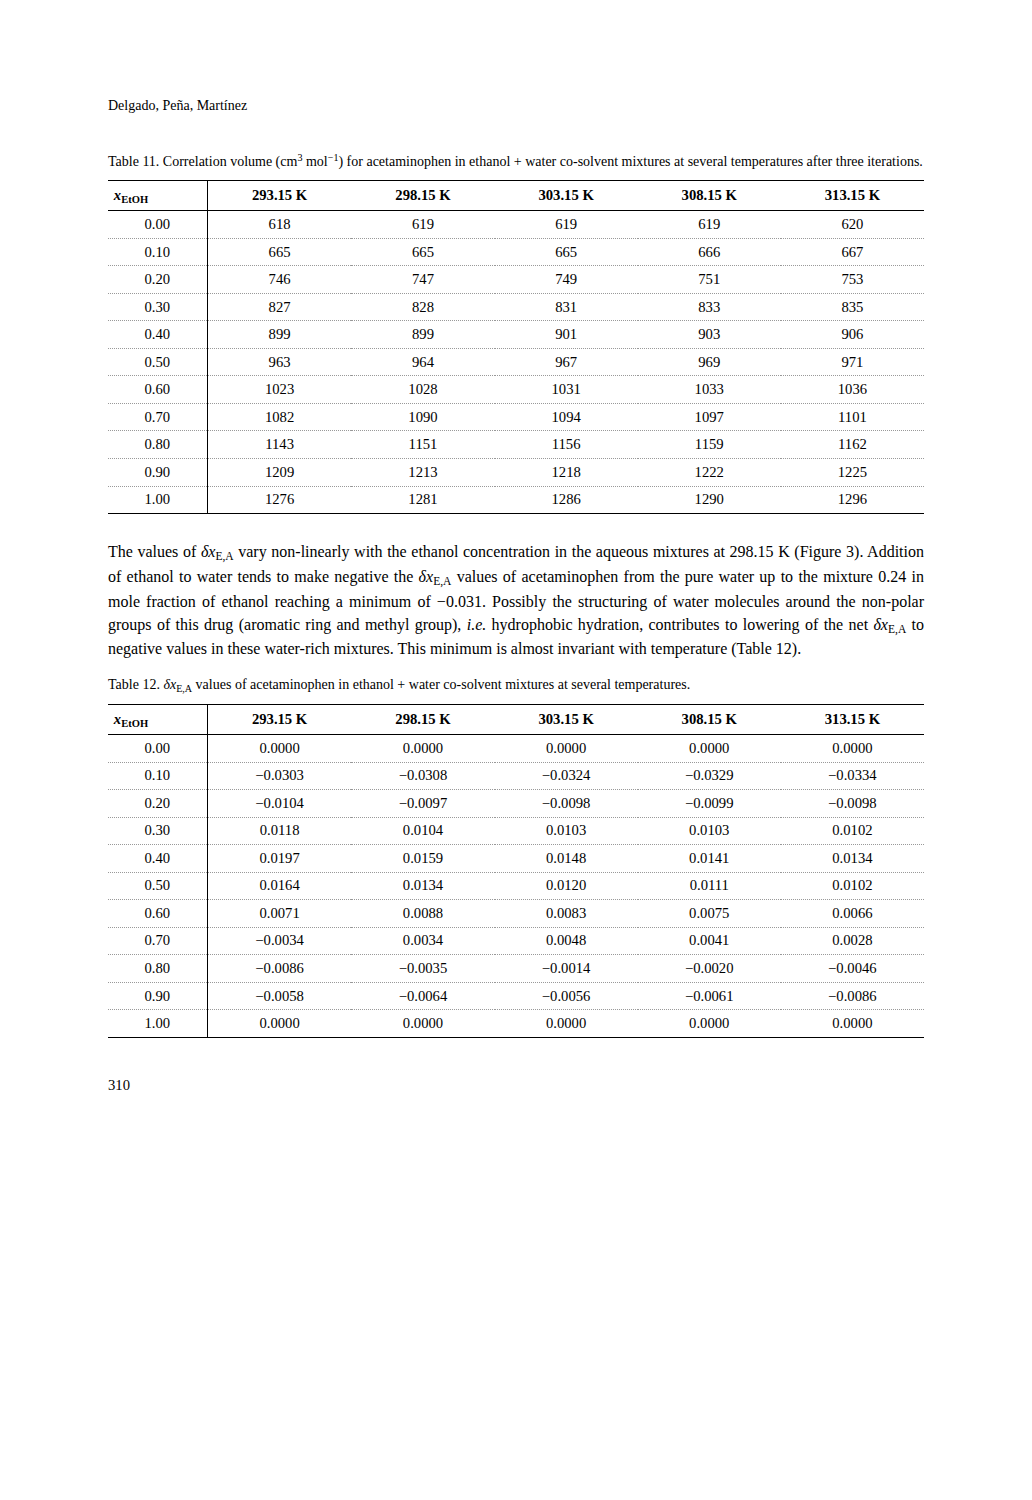Delgado, Peña, Martínez
Table 11. Correlation volume (cm 3 mol −1 ) for acetaminophen in ethanol + water co-solvent mixtures at several temperatures after three iterations.
| x EtOH | 293.15 K | 298.15 K | 303.15 K | 308.15 K | 313.15 K |
| --- | --- | --- | --- | --- | --- |
| 0.00 | 618 | 619 | 619 | 619 | 620 |
| 0.10 | 665 | 665 | 665 | 666 | 667 |
| 0.20 | 746 | 747 | 749 | 751 | 753 |
| 0.30 | 827 | 828 | 831 | 833 | 835 |
| 0.40 | 899 | 899 | 901 | 903 | 906 |
| 0.50 | 963 | 964 | 967 | 969 | 971 |
| 0.60 | 1023 | 1028 | 1031 | 1033 | 1036 |
| 0.70 | 1082 | 1090 | 1094 | 1097 | 1101 |
| 0.80 | 1143 | 1151 | 1156 | 1159 | 1162 |
| 0.90 | 1209 | 1213 | 1218 | 1222 | 1225 |
| 1.00 | 1276 | 1281 | 1286 | 1290 | 1296 |
The values of δxE,A vary non-linearly with the ethanol concentration in the aqueous mixtures at 298.15 K (Figure 3). Addition of ethanol to water tends to make negative the δxE,A values of acetaminophen from the pure water up to the mixture 0.24 in mole fraction of ethanol reaching a minimum of −0.031. Possibly the structuring of water molecules around the non-polar groups of this drug (aromatic ring and methyl group), i.e. hydrophobic hydration, contributes to lowering of the net δxE,A to negative values in these water-rich mixtures. This minimum is almost invariant with temperature (Table 12).
Table 12. δx E,A values of acetaminophen in ethanol + water co-solvent mixtures at several temperatures.
| x EtOH | 293.15 K | 298.15 K | 303.15 K | 308.15 K | 313.15 K |
| --- | --- | --- | --- | --- | --- |
| 0.00 | 0.0000 | 0.0000 | 0.0000 | 0.0000 | 0.0000 |
| 0.10 | −0.0303 | −0.0308 | −0.0324 | −0.0329 | −0.0334 |
| 0.20 | −0.0104 | −0.0097 | −0.0098 | −0.0099 | −0.0098 |
| 0.30 | 0.0118 | 0.0104 | 0.0103 | 0.0103 | 0.0102 |
| 0.40 | 0.0197 | 0.0159 | 0.0148 | 0.0141 | 0.0134 |
| 0.50 | 0.0164 | 0.0134 | 0.0120 | 0.0111 | 0.0102 |
| 0.60 | 0.0071 | 0.0088 | 0.0083 | 0.0075 | 0.0066 |
| 0.70 | −0.0034 | 0.0034 | 0.0048 | 0.0041 | 0.0028 |
| 0.80 | −0.0086 | −0.0035 | −0.0014 | −0.0020 | −0.0046 |
| 0.90 | −0.0058 | −0.0064 | −0.0056 | −0.0061 | −0.0086 |
| 1.00 | 0.0000 | 0.0000 | 0.0000 | 0.0000 | 0.0000 |
310